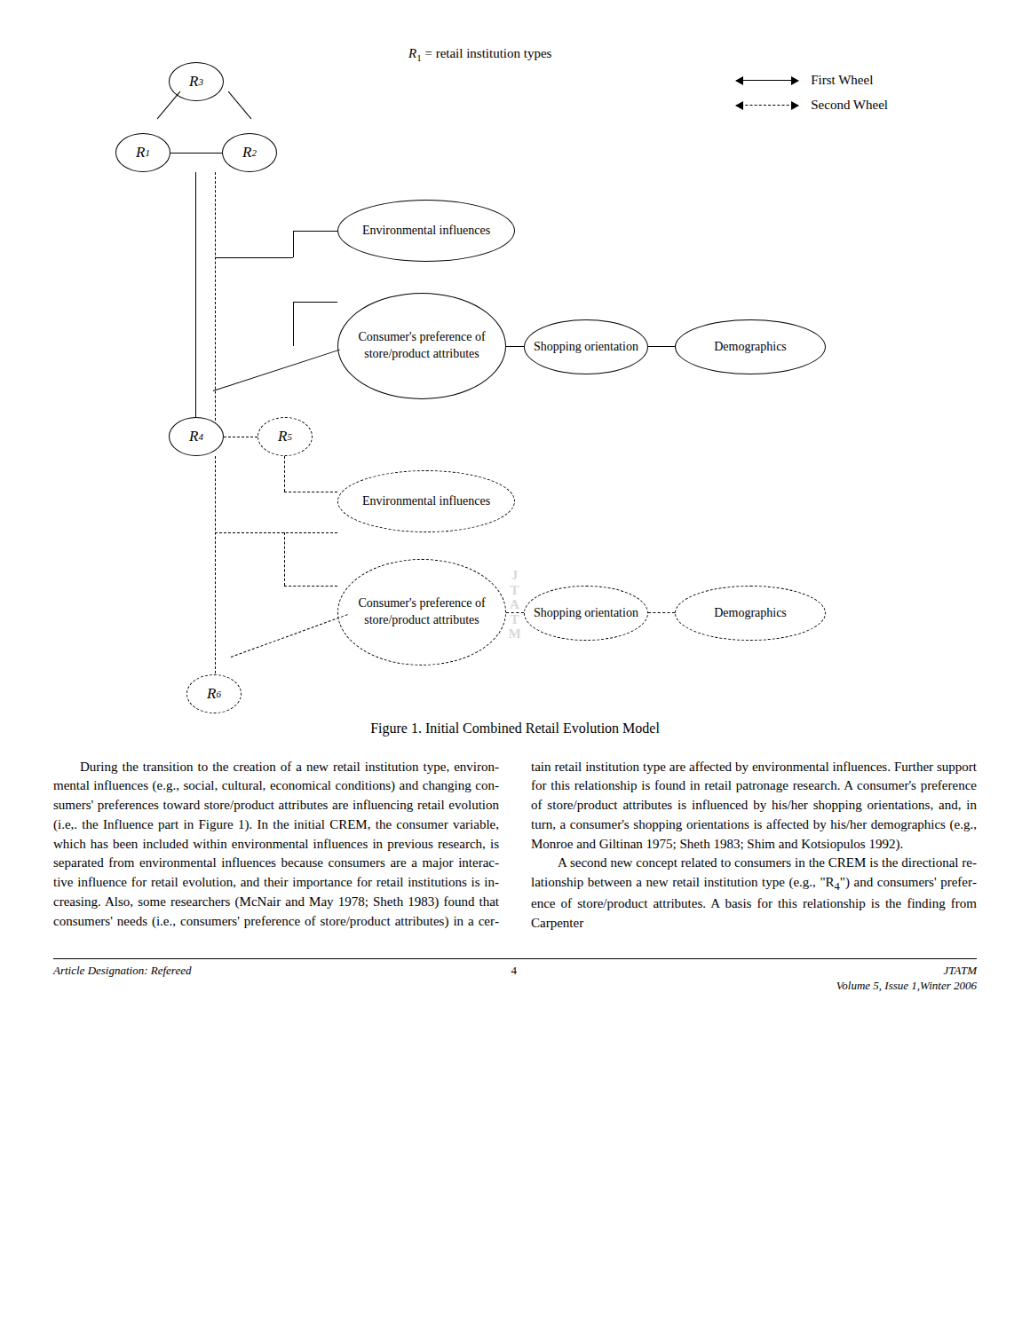R1 = retail institution types
First Wheel
Second Wheel
R3
R1
R2
Environmental influences
Consumer's preference of store/product attributes
Shopping orientation
Demographics
R4
R5
Environmental influences
Consumer's preference of store/product attributes
Shopping orientation
Demographics
R6
J
T
A
T
M
Figure 1. Initial Combined Retail Evolution Model
During the transition to the creation of a new retail institution type, environmental influences (e.g., social, cultural, economical conditions) and changing consumers' preferences toward store/product attributes are influencing retail evolution (i.e,. the Influence part in Figure 1). In the initial CREM, the consumer variable, which has been included within environmental influences in previous research, is separated from environmental influences because consumers are a major interactive influence for retail evolution, and their importance for retail institutions is increasing. Also, some researchers (McNair and May 1978; Sheth 1983) found that consumers' needs (i.e., consumers' preference of store/product attributes) in a certain retail institution type are affected by environmental influences. Further support for this relationship is found in retail patronage research. A consumer's preference of store/product attributes is influenced by his/her shopping orientations, and, in turn, a consumer's shopping orientations is affected by his/her demographics (e.g., Monroe and Giltinan 1975; Sheth 1983; Shim and Kotsiopulos 1992).
A second new concept related to consumers in the CREM is the directional relationship between a new retail institution type (e.g., "R4") and consumers' preference of store/product attributes. A basis for this relationship is the finding from Carpenter
Article Designation: Refereed
4
JTATM
Volume 5, Issue 1,Winter 2006